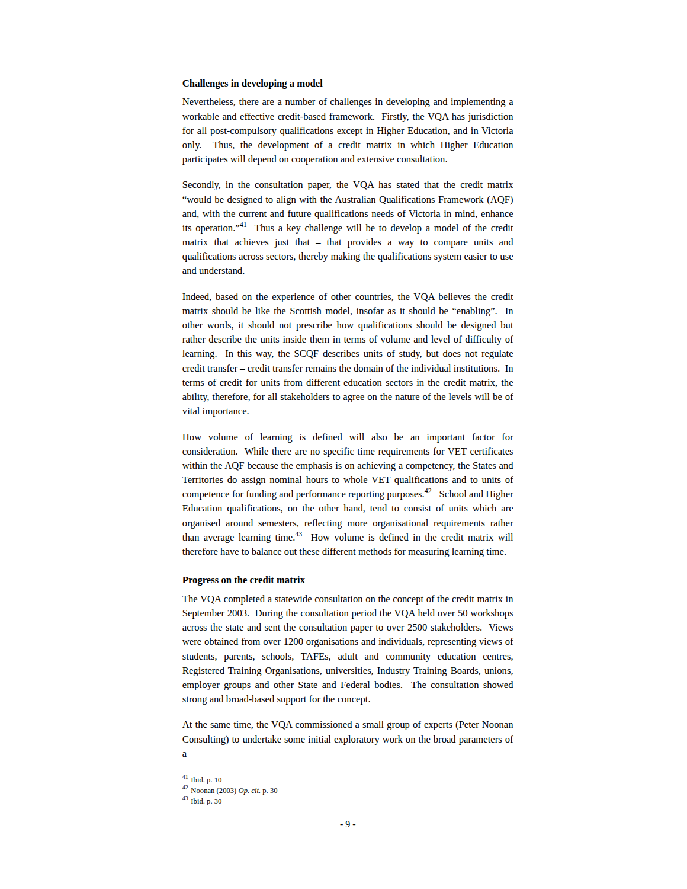Challenges in developing a model
Nevertheless, there are a number of challenges in developing and implementing a workable and effective credit-based framework. Firstly, the VQA has jurisdiction for all post-compulsory qualifications except in Higher Education, and in Victoria only. Thus, the development of a credit matrix in which Higher Education participates will depend on cooperation and extensive consultation.
Secondly, in the consultation paper, the VQA has stated that the credit matrix “would be designed to align with the Australian Qualifications Framework (AQF) and, with the current and future qualifications needs of Victoria in mind, enhance its operation.”41 Thus a key challenge will be to develop a model of the credit matrix that achieves just that – that provides a way to compare units and qualifications across sectors, thereby making the qualifications system easier to use and understand.
Indeed, based on the experience of other countries, the VQA believes the credit matrix should be like the Scottish model, insofar as it should be “enabling”. In other words, it should not prescribe how qualifications should be designed but rather describe the units inside them in terms of volume and level of difficulty of learning. In this way, the SCQF describes units of study, but does not regulate credit transfer – credit transfer remains the domain of the individual institutions. In terms of credit for units from different education sectors in the credit matrix, the ability, therefore, for all stakeholders to agree on the nature of the levels will be of vital importance.
How volume of learning is defined will also be an important factor for consideration. While there are no specific time requirements for VET certificates within the AQF because the emphasis is on achieving a competency, the States and Territories do assign nominal hours to whole VET qualifications and to units of competence for funding and performance reporting purposes.42 School and Higher Education qualifications, on the other hand, tend to consist of units which are organised around semesters, reflecting more organisational requirements rather than average learning time.43 How volume is defined in the credit matrix will therefore have to balance out these different methods for measuring learning time.
Progress on the credit matrix
The VQA completed a statewide consultation on the concept of the credit matrix in September 2003. During the consultation period the VQA held over 50 workshops across the state and sent the consultation paper to over 2500 stakeholders. Views were obtained from over 1200 organisations and individuals, representing views of students, parents, schools, TAFEs, adult and community education centres, Registered Training Organisations, universities, Industry Training Boards, unions, employer groups and other State and Federal bodies. The consultation showed strong and broad-based support for the concept.
At the same time, the VQA commissioned a small group of experts (Peter Noonan Consulting) to undertake some initial exploratory work on the broad parameters of a
41 Ibid. p. 10
42 Noonan (2003) Op. cit. p. 30
43 Ibid. p. 30
- 9 -